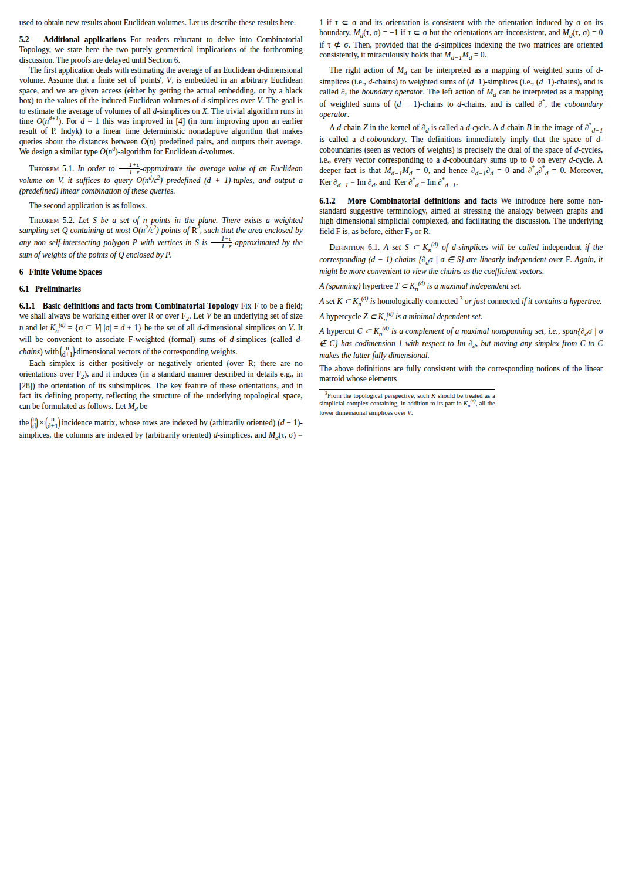used to obtain new results about Euclidean volumes. Let us describe these results here.
5.2 Additional applications For readers reluctant to delve into Combinatorial Topology, we state here the two purely geometrical implications of the forthcoming discussion. The proofs are delayed until Section 6.
The first application deals with estimating the average of an Euclidean d-dimensional volume. Assume that a finite set of 'points', V, is embedded in an arbitrary Euclidean space, and we are given access (either by getting the actual embedding, or by a black box) to the values of the induced Euclidean volumes of d-simplices over V. The goal is to estimate the average of volumes of all d-simplices on X. The trivial algorithm runs in time O(nd+1). For d = 1 this was improved in [4] (in turn improving upon an earlier result of P. Indyk) to a linear time deterministic nonadaptive algorithm that makes queries about the distances between O(n) predefined pairs, and outputs their average. We design a similar type O(nd)-algorithm for Euclidean d-volumes.
Theorem 5.1. In order to 1+ε 1−ε-approximate the average value of an Euclidean volume on V, it suffices to query O(nd/ε2) predefined (d + 1)-tuples, and output a (predefined) linear combination of these queries.
The second application is as follows.
Theorem 5.2. Let S be a set of n points in the plane. There exists a weighted sampling set Q containing at most O(n2/ε2) points of R2, such that the area enclosed by any non self-intersecting polygon P with vertices in S is 1+ε 1−ε-approximated by the sum of weights of the points of Q enclosed by P.
6 Finite Volume Spaces
6.1 Preliminaries
6.1.1 Basic definitions and facts from Combinatorial Topology Fix F to be a field; we shall always be working either over R or over F2. Let V be an underlying set of size n and let Kn(d) = {σ ⊆ V| |σ| = d + 1} be the set of all d-dimensional simplices on V. It will be convenient to associate F-weighted (formal) sums of d-simplices (called d-chains) with nd+1-dimensional vectors of the corresponding weights.
Each simplex is either positively or negatively oriented (over R; there are no orientations over F2), and it induces (in a standard manner described in details e.g., in [28]) the orientation of its subsimplices. The key feature of these orientations, and in fact its defining property, reflecting the structure of the underlying topological space, can be formulated as follows. Let Md be
the nd × nd+1 incidence matrix, whose rows are indexed by (arbitrarily oriented) (d − 1)-simplices, the columns are indexed by (arbitrarily oriented) d-simplices, and Md(τ, σ) = 1 if τ ⊂ σ and its orientation is consistent with the orientation induced by σ on its boundary, Md(τ, σ) = −1 if τ ⊂ σ but the orientations are inconsistent, and Md(τ, σ) = 0 if τ ⊄ σ. Then, provided that the d-simplices indexing the two matrices are oriented consistently, it miraculously holds that Md−1Md = 0.
The right action of Md can be interpreted as a mapping of weighted sums of d-simplices (i.e., d-chains) to weighted sums of (d−1)-simplices (i.e., (d−1)-chains), and is called ∂, the boundary operator. The left action of Md can be interpreted as a mapping of weighted sums of (d − 1)-chains to d-chains, and is called ∂*, the coboundary operator.
A d-chain Z in the kernel of ∂d is called a d-cycle. A d-chain B in the image of ∂*d−1 is called a d-coboundary. The definitions immediately imply that the space of d-coboundaries (seen as vectors of weights) is precisely the dual of the space of d-cycles, i.e., every vector corresponding to a d-coboundary sums up to 0 on every d-cycle. A deeper fact is that Md−1Md = 0, and hence ∂d−1∂d = 0 and ∂*d∂*d = 0. Moreover, Ker ∂d−1 = Im ∂d, and Ker ∂*d = Im ∂*d−1.
6.1.2 More Combinatorial definitions and facts We introduce here some non-standard suggestive terminology, aimed at stressing the analogy between graphs and high dimensional simplicial complexed, and facilitating the discussion. The underlying field F is, as before, either F2 or R.
Definition 6.1. A set S ⊂ Kn(d) of d-simplices will be called independent if the corresponding (d − 1)-chains {∂dσ | σ ∈ S} are linearly independent over F. Again, it might be more convenient to view the chains as the coefficient vectors.
A (spanning) hypertree T ⊂ Kn(d) is a maximal independent set.
A set K ⊂ Kn(d) is homologically connected 3 or just connected if it contains a hypertree.
A hypercycle Z ⊂ Kn(d) is a minimal dependent set.
A hypercut C ⊂ Kn(d) is a complement of a maximal nonspanning set, i.e., span{∂dσ | σ ∉ C} has codimension 1 with respect to Im ∂d, but moving any simplex from C to C makes the latter fully dimensional.
The above definitions are fully consistent with the corresponding notions of the linear matroid whose elements
3From the topological perspective, such K should be treated as a simplicial complex containing, in addition to its part in Kn(d), all the lower dimensional simplices over V.